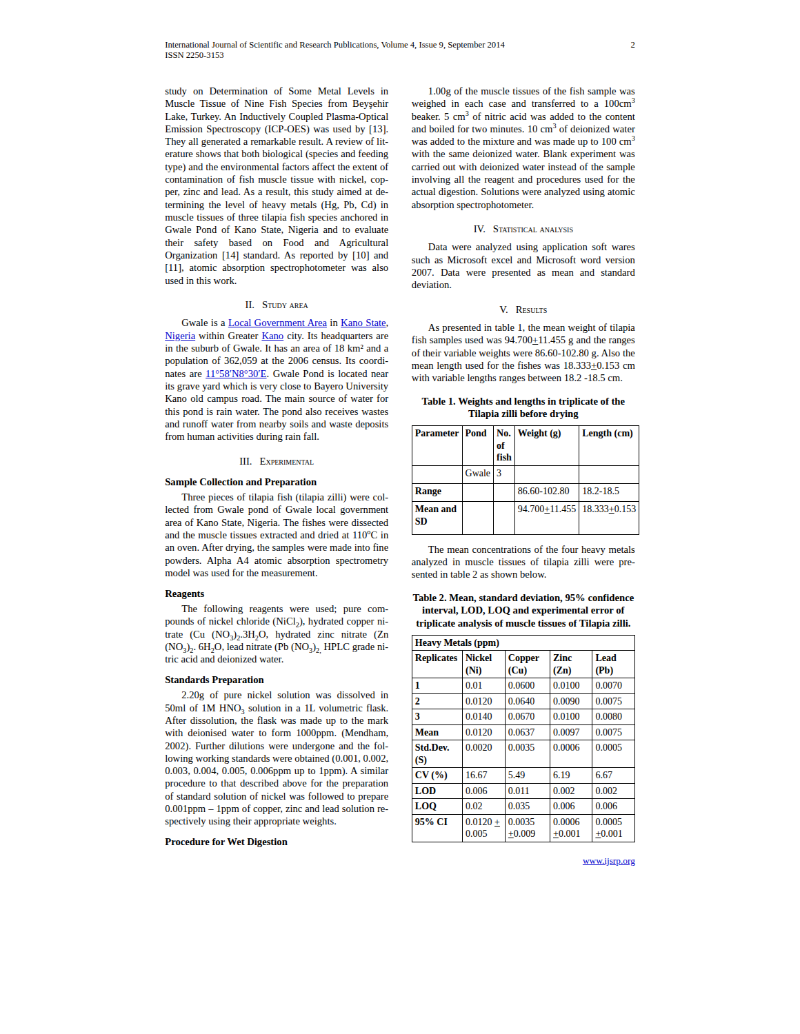International Journal of Scientific and Research Publications, Volume 4, Issue 9, September 2014 ISSN 2250-3153 2
study on Determination of Some Metal Levels in Muscle Tissue of Nine Fish Species from Beyşehir Lake, Turkey. An Inductively Coupled Plasma-Optical Emission Spectroscopy (ICP-OES) was used by [13]. They all generated a remarkable result. A review of literature shows that both biological (species and feeding type) and the environmental factors affect the extent of contamination of fish muscle tissue with nickel, copper, zinc and lead. As a result, this study aimed at determining the level of heavy metals (Hg, Pb, Cd) in muscle tissues of three tilapia fish species anchored in Gwale Pond of Kano State, Nigeria and to evaluate their safety based on Food and Agricultural Organization [14] standard. As reported by [10] and [11], atomic absorption spectrophotometer was also used in this work.
II. Study area
Gwale is a Local Government Area in Kano State, Nigeria within Greater Kano city. Its headquarters are in the suburb of Gwale. It has an area of 18 km² and a population of 362,059 at the 2006 census. Its coordinates are 11°58′N8°30′E. Gwale Pond is located near its grave yard which is very close to Bayero University Kano old campus road. The main source of water for this pond is rain water. The pond also receives wastes and runoff water from nearby soils and waste deposits from human activities during rain fall.
III. Experimental
Sample Collection and Preparation
Three pieces of tilapia fish (tilapia zilli) were collected from Gwale pond of Gwale local government area of Kano State, Nigeria. The fishes were dissected and the muscle tissues extracted and dried at 110oC in an oven. After drying, the samples were made into fine powders. Alpha A4 atomic absorption spectrometry model was used for the measurement.
Reagents
The following reagents were used; pure compounds of nickel chloride (NiCl2), hydrated copper nitrate (Cu (NO3)2.3H2O, hydrated zinc nitrate (Zn (NO3)2. 6H2O, lead nitrate (Pb (NO3)2, HPLC grade nitric acid and deionized water.
Standards Preparation
2.20g of pure nickel solution was dissolved in 50ml of 1M HNO3 solution in a 1L volumetric flask. After dissolution, the flask was made up to the mark with deionised water to form 1000ppm. (Mendham, 2002). Further dilutions were undergone and the following working standards were obtained (0.001, 0.002, 0.003, 0.004, 0.005, 0.006ppm up to 1ppm). A similar procedure to that described above for the preparation of standard solution of nickel was followed to prepare 0.001ppm – 1ppm of copper, zinc and lead solution respectively using their appropriate weights.
Procedure for Wet Digestion
1.00g of the muscle tissues of the fish sample was weighed in each case and transferred to a 100cm3 beaker. 5 cm3 of nitric acid was added to the content and boiled for two minutes. 10 cm3 of deionized water was added to the mixture and was made up to 100 cm3 with the same deionized water. Blank experiment was carried out with deionized water instead of the sample involving all the reagent and procedures used for the actual digestion. Solutions were analyzed using atomic absorption spectrophotometer.
IV. Statistical analysis
Data were analyzed using application soft wares such as Microsoft excel and Microsoft word version 2007. Data were presented as mean and standard deviation.
V. Results
As presented in table 1, the mean weight of tilapia fish samples used was 94.700+11.455 g and the ranges of their variable weights were 86.60-102.80 g. Also the mean length used for the fishes was 18.333+0.153 cm with variable lengths ranges between 18.2 -18.5 cm.
Table 1. Weights and lengths in triplicate of the Tilapia zilli before drying
| Parameter | Pond | No. of fish | Weight (g) | Length (cm) |
| --- | --- | --- | --- | --- |
| | Gwale | 3 | | |
| Range | | | 86.60-102.80 | 18.2-18.5 |
| Mean and SD | | | 94.700 + 11.455 | 18.333 + 0.153 |
The mean concentrations of the four heavy metals analyzed in muscle tissues of tilapia zilli were presented in table 2 as shown below.
Table 2. Mean, standard deviation, 95% confidence interval, LOD, LOQ and experimental error of triplicate analysis of muscle tissues of Tilapia zilli.
| Heavy Metals (ppm) |
| Replicates | Nickel (Ni) | Copper (Cu) | Zinc (Zn) | Lead (Pb) |
| 1 | 0.01 | 0.0600 | 0.0100 | 0.0070 |
| 2 | 0.0120 | 0.0640 | 0.0090 | 0.0075 |
| 3 | 0.0140 | 0.0670 | 0.0100 | 0.0080 |
| Mean | 0.0120 | 0.0637 | 0.0097 | 0.0075 |
| Std.Dev. (S) | 0.0020 | 0.0035 | 0.0006 | 0.0005 |
| CV (%) | 16.67 | 5.49 | 6.19 | 6.67 |
| LOD | 0.006 | 0.011 | 0.002 | 0.002 |
| LOQ | 0.02 | 0.035 | 0.006 | 0.006 |
| 95% CI | 0.0120 + 0.005 | 0.0035 + 0.009 | 0.0006 + 0.001 | 0.0005 + 0.001 |
www.ijsrp.org